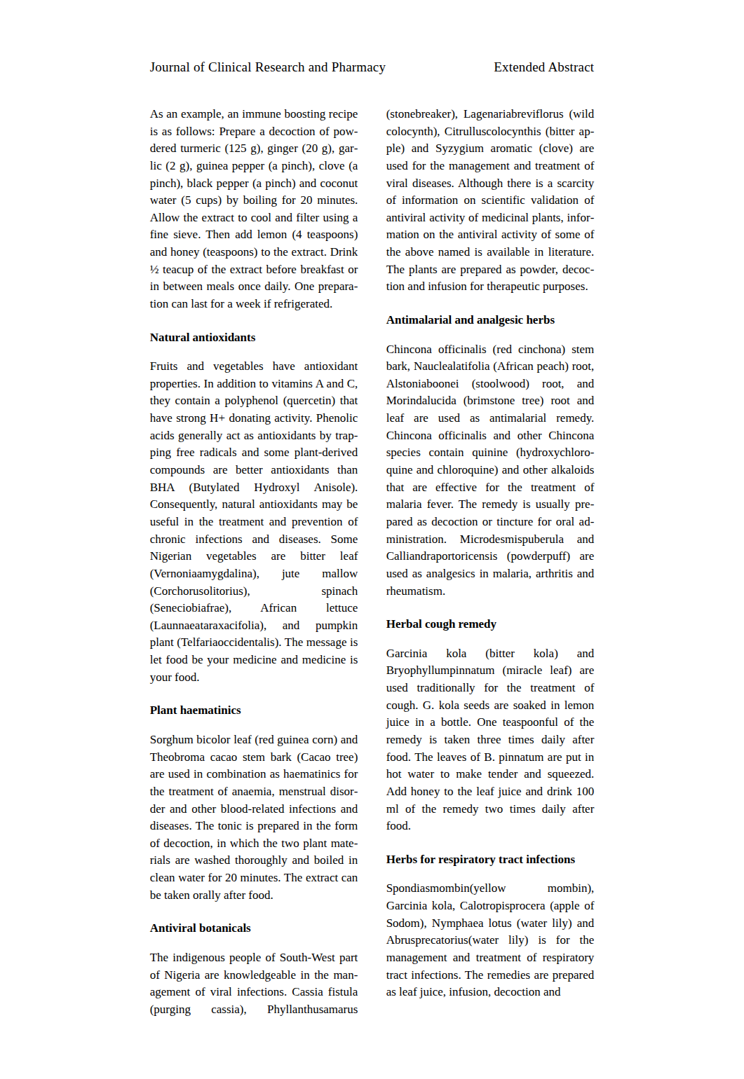Journal of Clinical Research and Pharmacy Extended Abstract
As an example, an immune boosting recipe is as follows: Prepare a decoction of powdered turmeric (125 g), ginger (20 g), garlic (2 g), guinea pepper (a pinch), clove (a pinch), black pepper (a pinch) and coconut water (5 cups) by boiling for 20 minutes. Allow the extract to cool and filter using a fine sieve. Then add lemon (4 teaspoons) and honey (teaspoons) to the extract. Drink ½ teacup of the extract before breakfast or in between meals once daily. One preparation can last for a week if refrigerated.
Natural antioxidants
Fruits and vegetables have antioxidant properties. In addition to vitamins A and C, they contain a polyphenol (quercetin) that have strong H+ donating activity. Phenolic acids generally act as antioxidants by trapping free radicals and some plant-derived compounds are better antioxidants than BHA (Butylated Hydroxyl Anisole). Consequently, natural antioxidants may be useful in the treatment and prevention of chronic infections and diseases. Some Nigerian vegetables are bitter leaf (Vernoniaamygdalina), jute mallow (Corchorusolitorius), spinach (Seneciobiafrae), African lettuce (Launnaeataraxacifolia), and pumpkin plant (Telfariaoccidentalis). The message is let food be your medicine and medicine is your food.
Plant haematinics
Sorghum bicolor leaf (red guinea corn) and Theobroma cacao stem bark (Cacao tree) are used in combination as haematinics for the treatment of anaemia, menstrual disorder and other blood-related infections and diseases. The tonic is prepared in the form of decoction, in which the two plant materials are washed thoroughly and boiled in clean water for 20 minutes. The extract can be taken orally after food.
Antiviral botanicals
The indigenous people of South-West part of Nigeria are knowledgeable in the management of viral infections. Cassia fistula (purging cassia), Phyllanthusamarus (stonebreaker), Lagenariabreviflorus (wild colocynth), Citrulluscolocynthis (bitter apple) and Syzygium aromatic (clove) are used for the management and treatment of viral diseases. Although there is a scarcity of information on scientific validation of antiviral activity of medicinal plants, information on the antiviral activity of some of the above named is available in literature. The plants are prepared as powder, decoction and infusion for therapeutic purposes.
Antimalarial and analgesic herbs
Chincona officinalis (red cinchona) stem bark, Nauclealatifolia (African peach) root, Alstoniaboonei (stoolwood) root, and Morindalucida (brimstone tree) root and leaf are used as antimalarial remedy. Chincona officinalis and other Chincona species contain quinine (hydroxychloroquine and chloroquine) and other alkaloids that are effective for the treatment of malaria fever. The remedy is usually prepared as decoction or tincture for oral administration. Microdesmispuberula and Calliandraportoricensis (powderpuff) are used as analgesics in malaria, arthritis and rheumatism.
Herbal cough remedy
Garcinia kola (bitter kola) and Bryophyllumpinnatum (miracle leaf) are used traditionally for the treatment of cough. G. kola seeds are soaked in lemon juice in a bottle. One teaspoonful of the remedy is taken three times daily after food. The leaves of B. pinnatum are put in hot water to make tender and squeezed. Add honey to the leaf juice and drink 100 ml of the remedy two times daily after food.
Herbs for respiratory tract infections
Spondiasmombin(yellow mombin), Garcinia kola, Calotropisprocera (apple of Sodom), Nymphaea lotus (water lily) and Abrusprecatorius(water lily) is for the management and treatment of respiratory tract infections. The remedies are prepared as leaf juice, infusion, decoction and